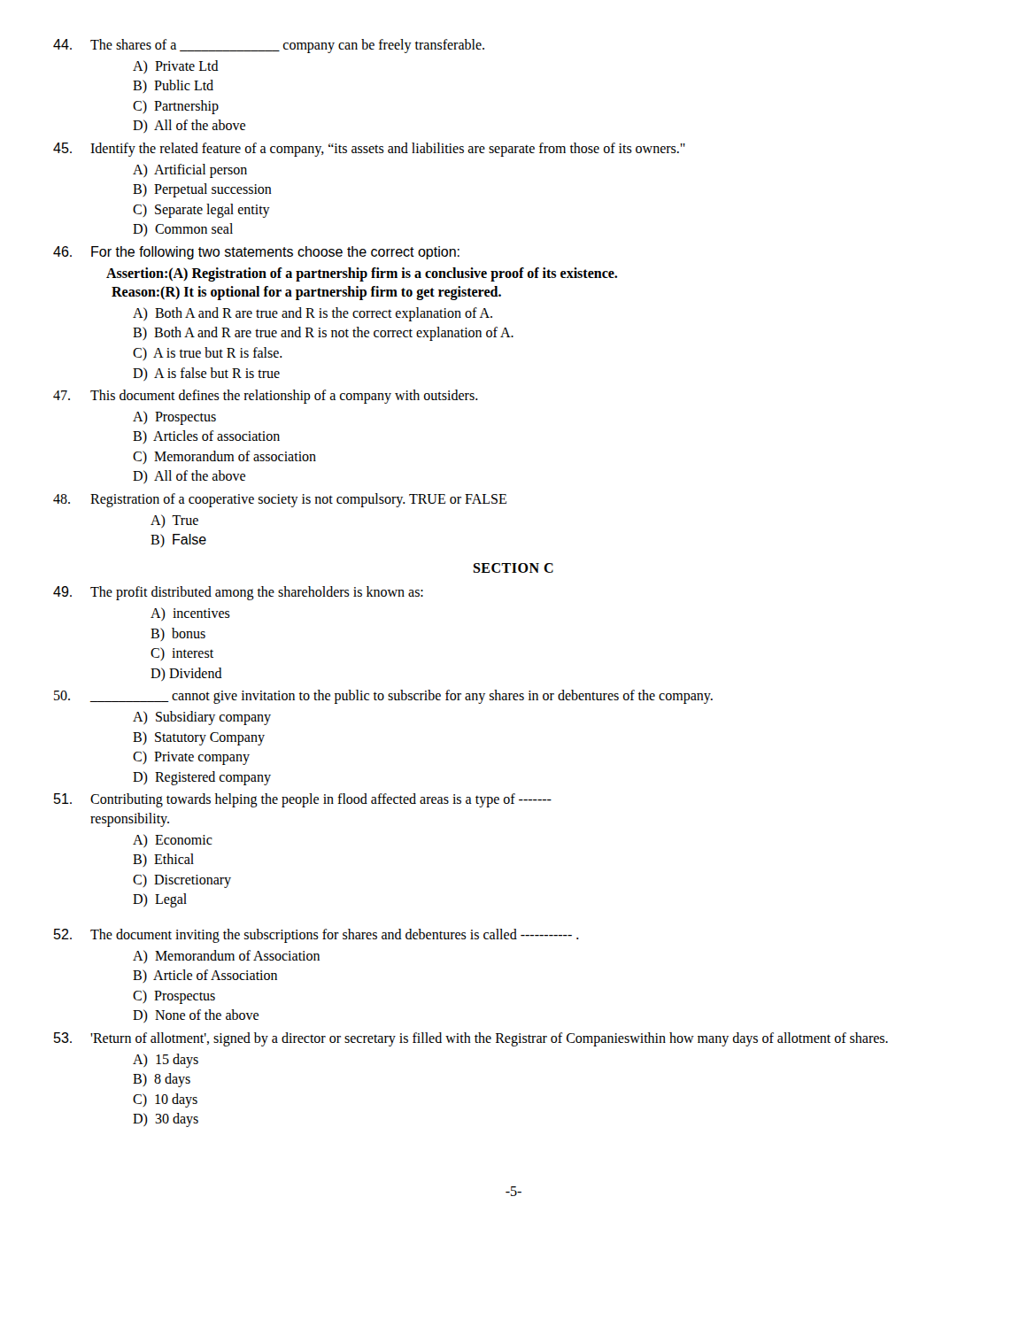44.
The shares of a ______________ company can be freely transferable.
A) Private Ltd
B) Public Ltd
C) Partnership
D) All of the above
45.
Identify the related feature of a company, “its assets and liabilities are separate from those of its owners."
A) Artificial person
B) Perpetual succession
C) Separate legal entity
D) Common seal
46.
For the following two statements choose the correct option:
Assertion:(A) Registration of a partnership firm is a conclusive proof of its existence.
Reason:(R) It is optional for a partnership firm to get registered.
A) Both A and R are true and R is the correct explanation of A.
B) Both A and R are true and R is not the correct explanation of A.
C) A is true but R is false.
D) A is false but R is true
47.
This document defines the relationship of a company with outsiders.
A) Prospectus
B) Articles of association
C) Memorandum of association
D) All of the above
48.
Registration of a cooperative society is not compulsory. TRUE or FALSE
A) True
B) False
SECTION C
49.
The profit distributed among the shareholders is known as:
A) incentives
B) bonus
C) interest
D) Dividend
50.
___________ cannot give invitation to the public to subscribe for any shares in or debentures of the company.
A) Subsidiary company
B) Statutory Company
C) Private company
D) Registered company
51.
Contributing towards helping the people in flood affected areas is a type of -------
responsibility.
A) Economic
B) Ethical
C) Discretionary
D) Legal
52.
The document inviting the subscriptions for shares and debentures is called ----------- .
A) Memorandum of Association
B) Article of Association
C) Prospectus
D) None of the above
53.
'Return of allotment', signed by a director or secretary is filled with the Registrar of Companieswithin how many days of allotment of shares.
A) 15 days
B) 8 days
C) 10 days
D) 30 days
-5-